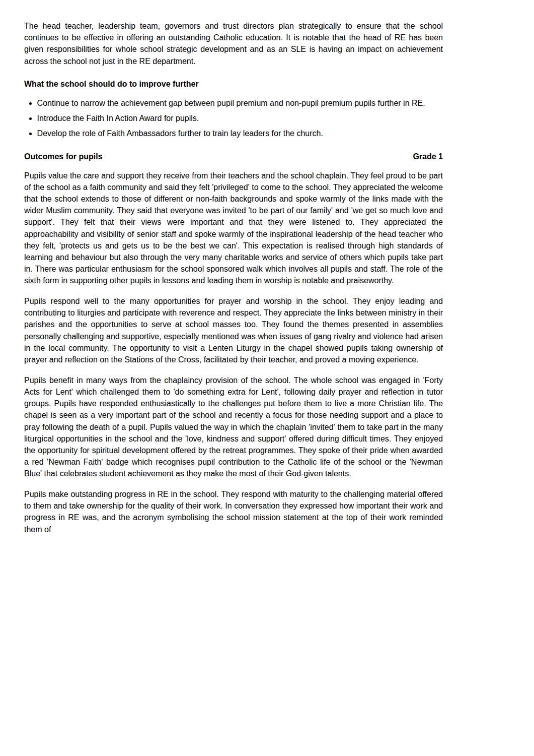The head teacher, leadership team, governors and trust directors plan strategically to ensure that the school continues to be effective in offering an outstanding Catholic education. It is notable that the head of RE has been given responsibilities for whole school strategic development and as an SLE is having an impact on achievement across the school not just in the RE department.
What the school should do to improve further
Continue to narrow the achievement gap between pupil premium and non-pupil premium pupils further in RE.
Introduce the Faith In Action Award for pupils.
Develop the role of Faith Ambassadors further to train lay leaders for the church.
Outcomes for pupils Grade 1
Pupils value the care and support they receive from their teachers and the school chaplain. They feel proud to be part of the school as a faith community and said they felt 'privileged' to come to the school. They appreciated the welcome that the school extends to those of different or non-faith backgrounds and spoke warmly of the links made with the wider Muslim community. They said that everyone was invited 'to be part of our family' and 'we get so much love and support'. They felt that their views were important and that they were listened to. They appreciated the approachability and visibility of senior staff and spoke warmly of the inspirational leadership of the head teacher who they felt, 'protects us and gets us to be the best we can'. This expectation is realised through high standards of learning and behaviour but also through the very many charitable works and service of others which pupils take part in. There was particular enthusiasm for the school sponsored walk which involves all pupils and staff. The role of the sixth form in supporting other pupils in lessons and leading them in worship is notable and praiseworthy.
Pupils respond well to the many opportunities for prayer and worship in the school. They enjoy leading and contributing to liturgies and participate with reverence and respect. They appreciate the links between ministry in their parishes and the opportunities to serve at school masses too. They found the themes presented in assemblies personally challenging and supportive, especially mentioned was when issues of gang rivalry and violence had arisen in the local community. The opportunity to visit a Lenten Liturgy in the chapel showed pupils taking ownership of prayer and reflection on the Stations of the Cross, facilitated by their teacher, and proved a moving experience.
Pupils benefit in many ways from the chaplaincy provision of the school. The whole school was engaged in 'Forty Acts for Lent' which challenged them to 'do something extra for Lent', following daily prayer and reflection in tutor groups. Pupils have responded enthusiastically to the challenges put before them to live a more Christian life. The chapel is seen as a very important part of the school and recently a focus for those needing support and a place to pray following the death of a pupil. Pupils valued the way in which the chaplain 'invited' them to take part in the many liturgical opportunities in the school and the 'love, kindness and support' offered during difficult times. They enjoyed the opportunity for spiritual development offered by the retreat programmes. They spoke of their pride when awarded a red 'Newman Faith' badge which recognises pupil contribution to the Catholic life of the school or the 'Newman Blue' that celebrates student achievement as they make the most of their God-given talents.
Pupils make outstanding progress in RE in the school. They respond with maturity to the challenging material offered to them and take ownership for the quality of their work. In conversation they expressed how important their work and progress in RE was, and the acronym symbolising the school mission statement at the top of their work reminded them of